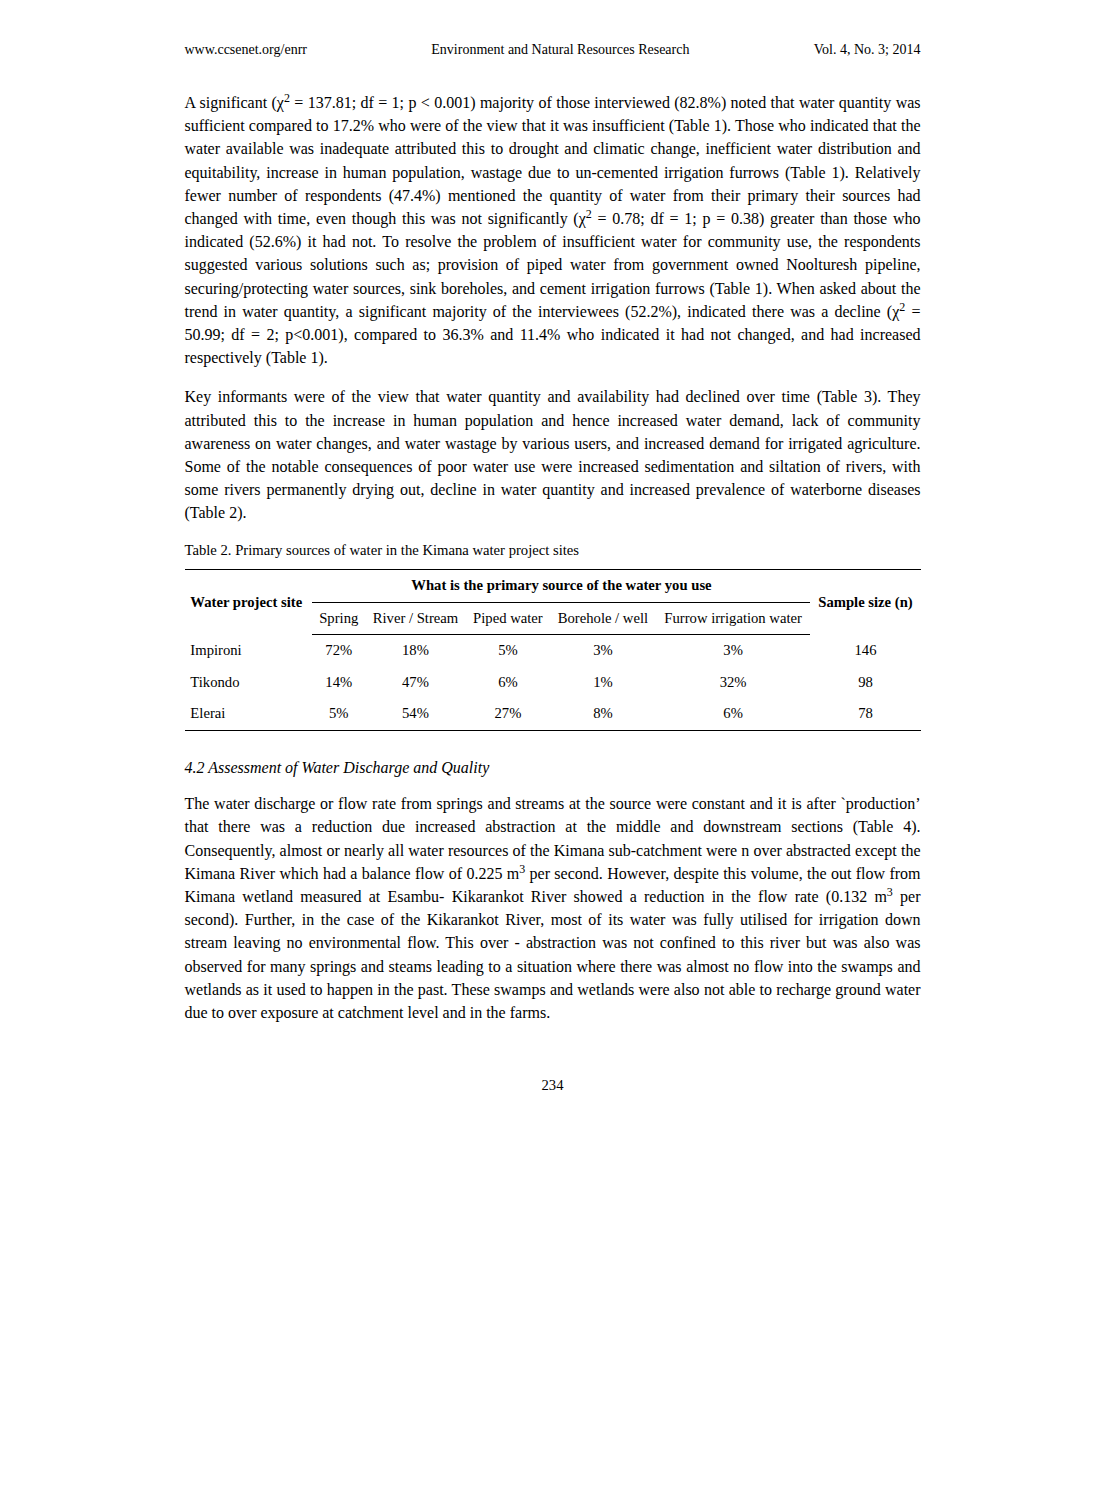www.ccsenet.org/enrr Environment and Natural Resources Research Vol. 4, No. 3; 2014
A significant (χ2 = 137.81; df = 1; p < 0.001) majority of those interviewed (82.8%) noted that water quantity was sufficient compared to 17.2% who were of the view that it was insufficient (Table 1). Those who indicated that the water available was inadequate attributed this to drought and climatic change, inefficient water distribution and equitability, increase in human population, wastage due to un-cemented irrigation furrows (Table 1). Relatively fewer number of respondents (47.4%) mentioned the quantity of water from their primary their sources had changed with time, even though this was not significantly (χ2 = 0.78; df = 1; p = 0.38) greater than those who indicated (52.6%) it had not. To resolve the problem of insufficient water for community use, the respondents suggested various solutions such as; provision of piped water from government owned Noolturesh pipeline, securing/protecting water sources, sink boreholes, and cement irrigation furrows (Table 1). When asked about the trend in water quantity, a significant majority of the interviewees (52.2%), indicated there was a decline (χ2 = 50.99; df = 2; p<0.001), compared to 36.3% and 11.4% who indicated it had not changed, and had increased respectively (Table 1).
Key informants were of the view that water quantity and availability had declined over time (Table 3). They attributed this to the increase in human population and hence increased water demand, lack of community awareness on water changes, and water wastage by various users, and increased demand for irrigated agriculture. Some of the notable consequences of poor water use were increased sedimentation and siltation of rivers, with some rivers permanently drying out, decline in water quantity and increased prevalence of waterborne diseases (Table 2).
Table 2. Primary sources of water in the Kimana water project sites
| Water project site | What is the primary source of the water you use | Sample size (n) |
| --- | --- | --- |
| Spring | River / Stream | Piped water | Borehole / well | Furrow irrigation water |
| Impironi | 72% | 18% | 5% | 3% | 3% | 146 |
| Tikondo | 14% | 47% | 6% | 1% | 32% | 98 |
| Elerai | 5% | 54% | 27% | 8% | 6% | 78 |
4.2 Assessment of Water Discharge and Quality
The water discharge or flow rate from springs and streams at the source were constant and it is after `production’ that there was a reduction due increased abstraction at the middle and downstream sections (Table 4). Consequently, almost or nearly all water resources of the Kimana sub-catchment were n over abstracted except the Kimana River which had a balance flow of 0.225 m3 per second. However, despite this volume, the out flow from Kimana wetland measured at Esambu- Kikarankot River showed a reduction in the flow rate (0.132 m3 per second). Further, in the case of the Kikarankot River, most of its water was fully utilised for irrigation down stream leaving no environmental flow. This over - abstraction was not confined to this river but was also was observed for many springs and steams leading to a situation where there was almost no flow into the swamps and wetlands as it used to happen in the past. These swamps and wetlands were also not able to recharge ground water due to over exposure at catchment level and in the farms.
234